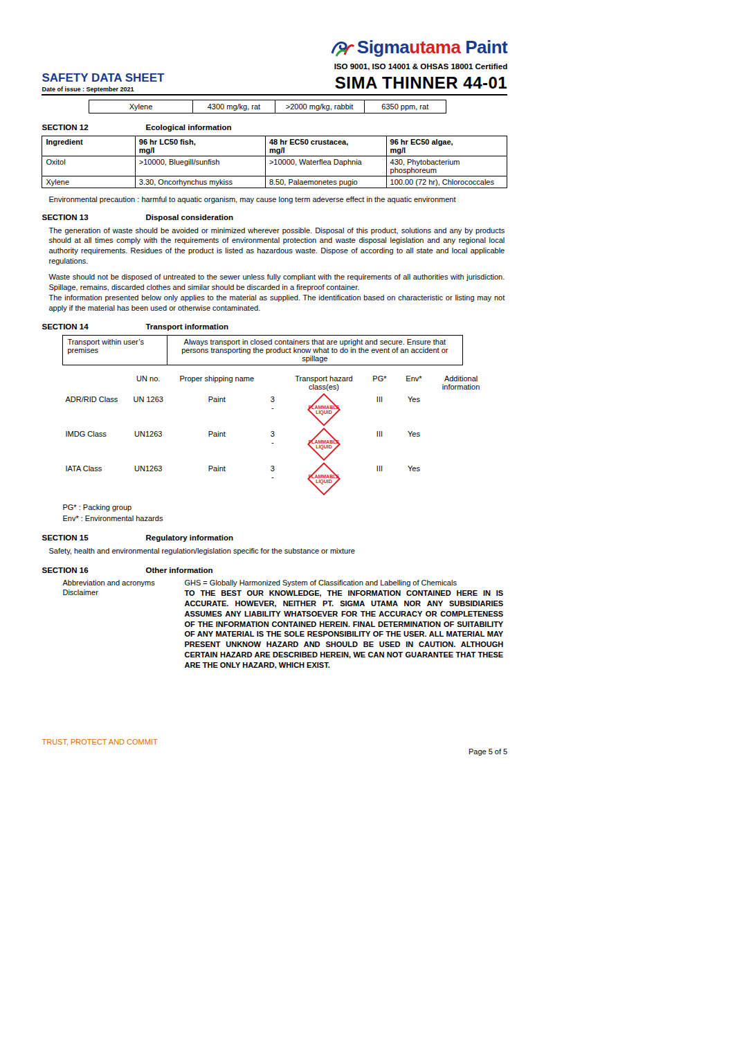Sigma utama Paint
ISO 9001, ISO 14001 & OHSAS 18001 Certified
SAFETY DATA SHEET
Date of issue : September 2021
SIMA THINNER 44-01
| Xylene | 4300 mg/kg, rat | >2000 mg/kg, rabbit | 6350 ppm, rat | |
SECTION 12 Ecological information
| Ingredient | 96 hr LC50 fish, mg/l | 48 hr EC50 crustacea, mg/l | 96 hr EC50 algae, mg/l |
| --- | --- | --- | --- |
| Oxitol | >10000, Bluegill/sunfish | >10000, Waterflea Daphnia | 430, Phytobacterium phosphoreum |
| Xylene | 3.30, Oncorhynchus mykiss | 8.50, Palaemonetes pugio | 100.00 (72 hr), Chlorococcales |
Environmental precaution : harmful to aquatic organism, may cause long term adeverse effect in the aquatic environment
SECTION 13 Disposal consideration
The generation of waste should be avoided or minimized wherever possible. Disposal of this product, solutions and any by products should at all times comply with the requirements of environmental protection and waste disposal legislation and any regional local authority requirements. Residues of the product is listed as hazardous waste. Dispose of according to all state and local applicable regulations.
Waste should not be disposed of untreated to the sewer unless fully compliant with the requirements of all authorities with jurisdiction. Spillage, remains, discarded clothes and similar should be discarded in a fireproof container.
The information presented below only applies to the material as supplied. The identification based on characteristic or listing may not apply if the material has been used or otherwise contaminated.
SECTION 14 Transport information
| Transport within user’s premises | Always transport in closed containers that are upright and secure. Ensure that persons transporting the product know what to do in the event of an accident or spillage |
| | UN no. | Proper shipping name | | Transport hazard class(es) | PG* | Env* | Additional information |
| --- | --- | --- | --- | --- | --- | --- | --- |
| ADR/RID Class | UN 1263 | Paint | 3 - | FLAMMABLE LIQUID | III | Yes | |
| IMDG Class | UN1263 | Paint | 3 - | FLAMMABLE LIQUID | III | Yes | |
| IATA Class | UN1263 | Paint | 3 - | FLAMMABLE LIQUID | III | Yes | |
PG* : Packing group
Env* : Environmental hazards
SECTION 15 Regulatory information
Safety, health and environmental regulation/legislation specific for the substance or mixture
SECTION 16 Other information
| Abbreviation and acronyms | GHS = Globally Harmonized System of Classification and Labelling of Chemicals |
| Disclaimer | TO THE BEST OUR KNOWLEDGE, THE INFORMATION CONTAINED HERE IN IS ACCURATE. HOWEVER, NEITHER PT. SIGMA UTAMA NOR ANY SUBSIDIARIES ASSUMES ANY LIABILITY WHATSOEVER FOR THE ACCURACY OR COMPLETENESS OF THE INFORMATION CONTAINED HEREIN. FINAL DETERMINATION OF SUITABILITY OF ANY MATERIAL IS THE SOLE RESPONSIBILITY OF THE USER. ALL MATERIAL MAY PRESENT UNKNOW HAZARD AND SHOULD BE USED IN CAUTION. ALTHOUGH CERTAIN HAZARD ARE DESCRIBED HEREIN, WE CAN NOT GUARANTEE THAT THESE ARE THE ONLY HAZARD, WHICH EXIST. |
TRUST, PROTECT AND COMMIT
Page 5 of 5